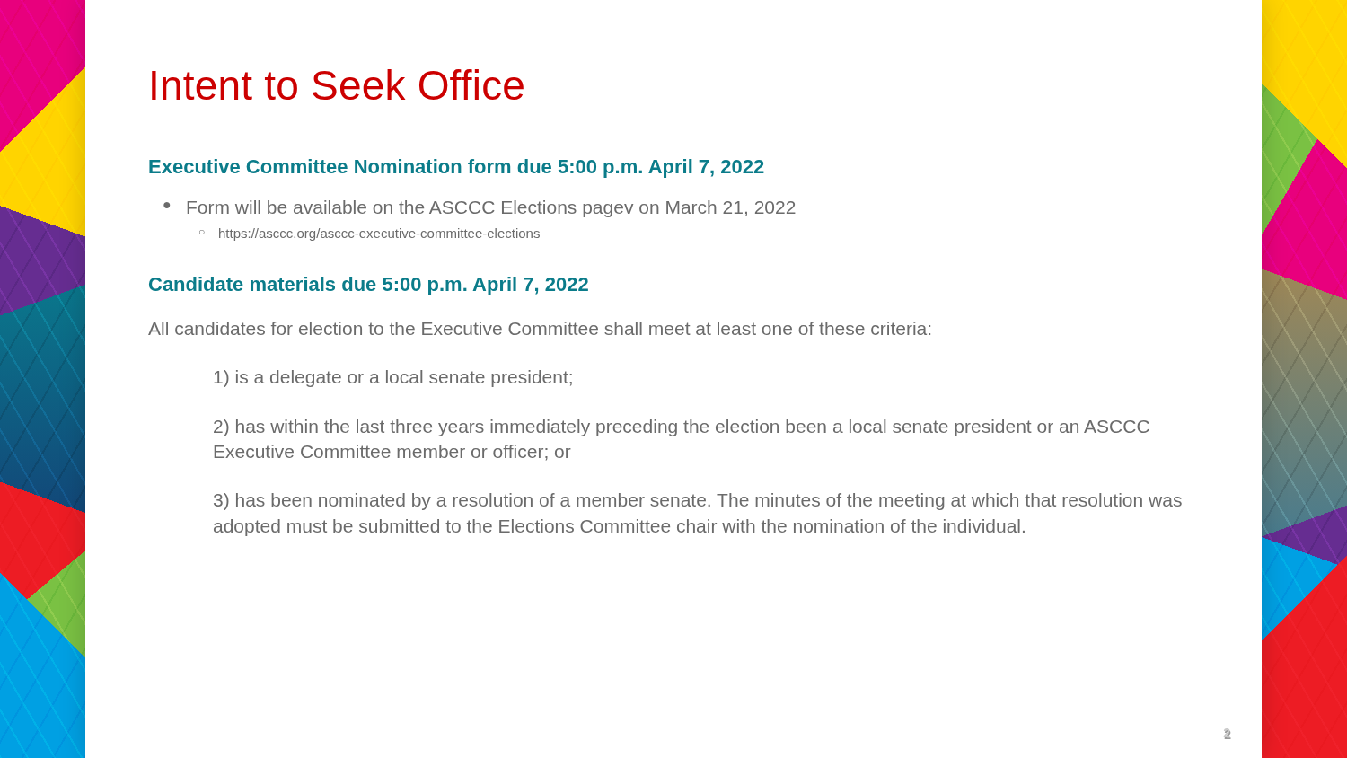Intent to Seek Office
Executive Committee Nomination form due 5:00 p.m. April 7, 2022
Form will be available on the ASCCC Elections pagev on March 21, 2022
https://asccc.org/asccc-executive-committee-elections
Candidate materials due 5:00 p.m. April 7, 2022
All candidates for election to the Executive Committee shall meet at least one of these criteria:
1) is a delegate or a local senate president;
2) has within the last three years immediately preceding the election been a local senate president or an ASCCC Executive Committee member or officer; or
3) has been nominated by a resolution of a member senate. The minutes of the meeting at which that resolution was adopted must be submitted to the Elections Committee chair with the nomination of the individual.
2